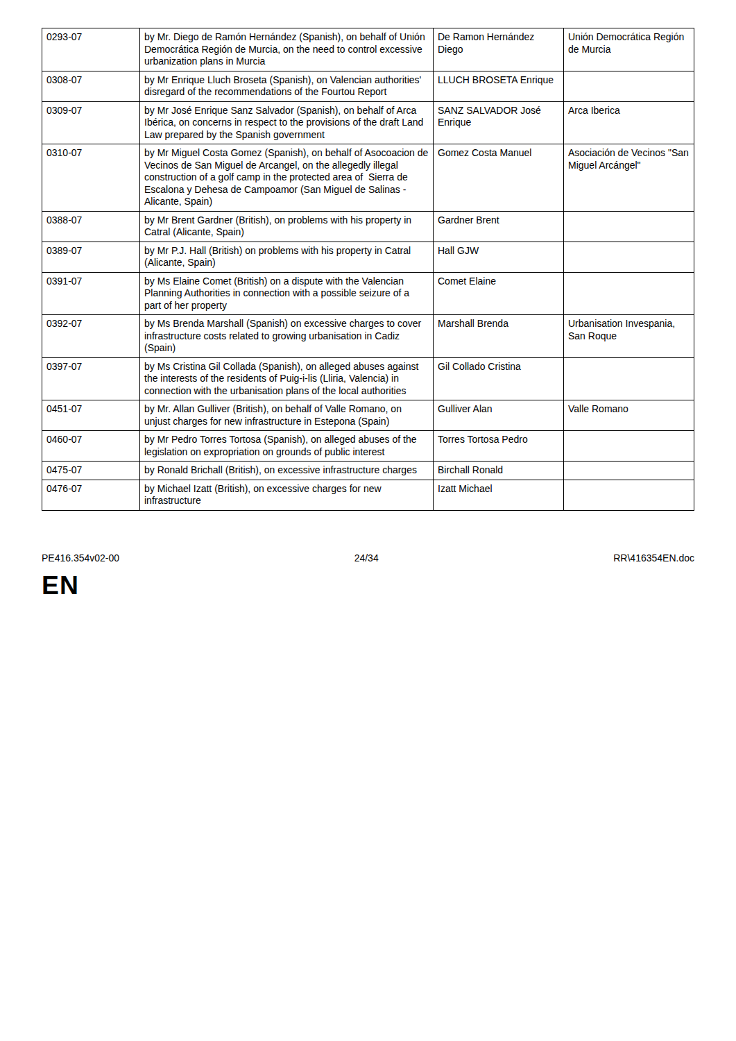| 0293-07 | by Mr. Diego de Ramón Hernández (Spanish), on behalf of Unión Democrática Región de Murcia, on the need to control excessive urbanization plans in Murcia | De Ramon Hernández Diego | Unión Democrática Región de Murcia |
| 0308-07 | by Mr Enrique Lluch Broseta (Spanish), on Valencian authorities' disregard of the recommendations of the Fourtou Report | LLUCH BROSETA Enrique | |
| 0309-07 | by Mr José Enrique Sanz Salvador (Spanish), on behalf of Arca Ibérica, on concerns in respect to the provisions of the draft Land Law prepared by the Spanish government | SANZ SALVADOR José Enrique | Arca Iberica |
| 0310-07 | by Mr Miguel Costa Gomez (Spanish), on behalf of Asocoacion de Vecinos de San Miguel de Arcangel, on the allegedly illegal construction of a golf camp in the protected area of Sierra de Escalona y Dehesa de Campoamor (San Miguel de Salinas - Alicante, Spain) | Gomez Costa Manuel | Asociación de Vecinos "San Miguel Arcángel" |
| 0388-07 | by Mr Brent Gardner (British), on problems with his property in Catral (Alicante, Spain) | Gardner Brent | |
| 0389-07 | by Mr P.J. Hall (British) on problems with his property in Catral (Alicante, Spain) | Hall GJW | |
| 0391-07 | by Ms Elaine Comet (British) on a dispute with the Valencian Planning Authorities in connection with a possible seizure of a part of her property | Comet Elaine | |
| 0392-07 | by Ms Brenda Marshall (Spanish) on excessive charges to cover infrastructure costs related to growing urbanisation in Cadiz (Spain) | Marshall Brenda | Urbanisation Invespania, San Roque |
| 0397-07 | by Ms Cristina Gil Collada (Spanish), on alleged abuses against the interests of the residents of Puig-i-lis (Lliria, Valencia) in connection with the urbanisation plans of the local authorities | Gil Collado Cristina | |
| 0451-07 | by Mr. Allan Gulliver (British), on behalf of Valle Romano, on unjust charges for new infrastructure in Estepona (Spain) | Gulliver Alan | Valle Romano |
| 0460-07 | by Mr Pedro Torres Tortosa (Spanish), on alleged abuses of the legislation on expropriation on grounds of public interest | Torres Tortosa Pedro | |
| 0475-07 | by Ronald Brichall (British), on excessive infrastructure charges | Birchall Ronald | |
| 0476-07 | by Michael Izatt (British), on excessive charges for new infrastructure | Izatt Michael | |
PE416.354v02-00
24/34
RR\416354EN.doc
EN